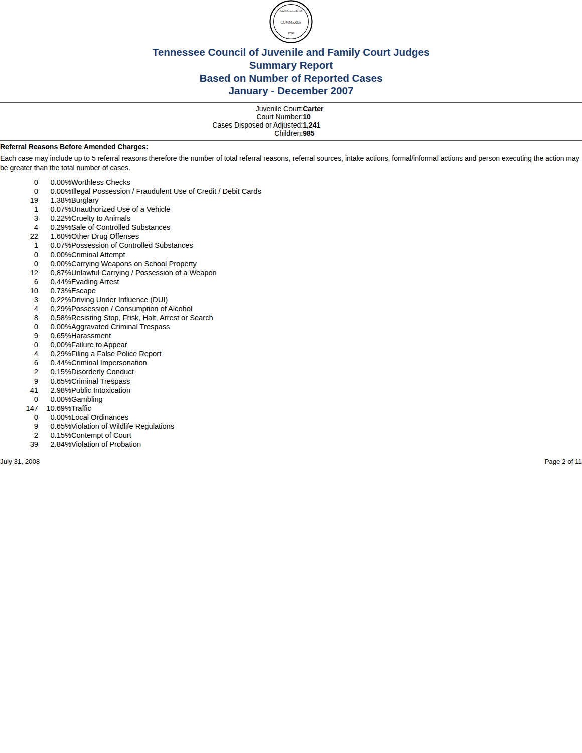Tennessee Council of Juvenile and Family Court Judges
Summary Report
Based on Number of Reported Cases
January - December 2007
| Juvenile Court: | Carter |
| Court Number: | 10 |
| Cases Disposed or Adjusted: | 1,241 |
| Children: | 985 |
Referral Reasons Before Amended Charges:
Each case may include up to 5 referral reasons therefore the number of total referral reasons, referral sources, intake actions, formal/informal actions and person executing the action may be greater than the total number of cases.
| 0 | 0.00% | Worthless Checks |
| 0 | 0.00% | Illegal Possession / Fraudulent Use of Credit / Debit Cards |
| 19 | 1.38% | Burglary |
| 1 | 0.07% | Unauthorized Use of a Vehicle |
| 3 | 0.22% | Cruelty to Animals |
| 4 | 0.29% | Sale of Controlled Substances |
| 22 | 1.60% | Other Drug Offenses |
| 1 | 0.07% | Possession of Controlled Substances |
| 0 | 0.00% | Criminal Attempt |
| 0 | 0.00% | Carrying Weapons on School Property |
| 12 | 0.87% | Unlawful Carrying / Possession of a Weapon |
| 6 | 0.44% | Evading Arrest |
| 10 | 0.73% | Escape |
| 3 | 0.22% | Driving Under Influence (DUI) |
| 4 | 0.29% | Possession / Consumption of Alcohol |
| 8 | 0.58% | Resisting Stop, Frisk, Halt, Arrest or Search |
| 0 | 0.00% | Aggravated Criminal Trespass |
| 9 | 0.65% | Harassment |
| 0 | 0.00% | Failure to Appear |
| 4 | 0.29% | Filing a False Police Report |
| 6 | 0.44% | Criminal Impersonation |
| 2 | 0.15% | Disorderly Conduct |
| 9 | 0.65% | Criminal Trespass |
| 41 | 2.98% | Public Intoxication |
| 0 | 0.00% | Gambling |
| 147 | 10.69% | Traffic |
| 0 | 0.00% | Local Ordinances |
| 9 | 0.65% | Violation of Wildlife Regulations |
| 2 | 0.15% | Contempt of Court |
| 39 | 2.84% | Violation of Probation |
July 31, 2008 Page 2 of 11